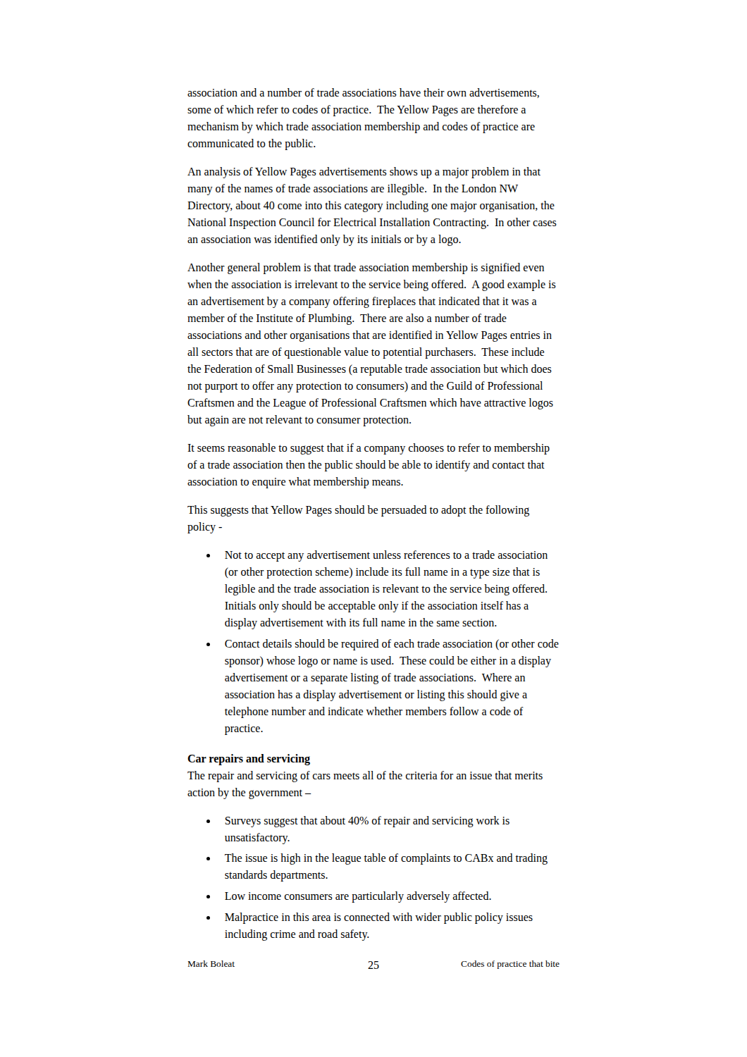association and a number of trade associations have their own advertisements, some of which refer to codes of practice. The Yellow Pages are therefore a mechanism by which trade association membership and codes of practice are communicated to the public.
An analysis of Yellow Pages advertisements shows up a major problem in that many of the names of trade associations are illegible. In the London NW Directory, about 40 come into this category including one major organisation, the National Inspection Council for Electrical Installation Contracting. In other cases an association was identified only by its initials or by a logo.
Another general problem is that trade association membership is signified even when the association is irrelevant to the service being offered. A good example is an advertisement by a company offering fireplaces that indicated that it was a member of the Institute of Plumbing. There are also a number of trade associations and other organisations that are identified in Yellow Pages entries in all sectors that are of questionable value to potential purchasers. These include the Federation of Small Businesses (a reputable trade association but which does not purport to offer any protection to consumers) and the Guild of Professional Craftsmen and the League of Professional Craftsmen which have attractive logos but again are not relevant to consumer protection.
It seems reasonable to suggest that if a company chooses to refer to membership of a trade association then the public should be able to identify and contact that association to enquire what membership means.
This suggests that Yellow Pages should be persuaded to adopt the following policy -
Not to accept any advertisement unless references to a trade association (or other protection scheme) include its full name in a type size that is legible and the trade association is relevant to the service being offered. Initials only should be acceptable only if the association itself has a display advertisement with its full name in the same section.
Contact details should be required of each trade association (or other code sponsor) whose logo or name is used. These could be either in a display advertisement or a separate listing of trade associations. Where an association has a display advertisement or listing this should give a telephone number and indicate whether members follow a code of practice.
Car repairs and servicing
The repair and servicing of cars meets all of the criteria for an issue that merits action by the government –
Surveys suggest that about 40% of repair and servicing work is unsatisfactory.
The issue is high in the league table of complaints to CABx and trading standards departments.
Low income consumers are particularly adversely affected.
Malpractice in this area is connected with wider public policy issues including crime and road safety.
Mark Boleat 25 Codes of practice that bite